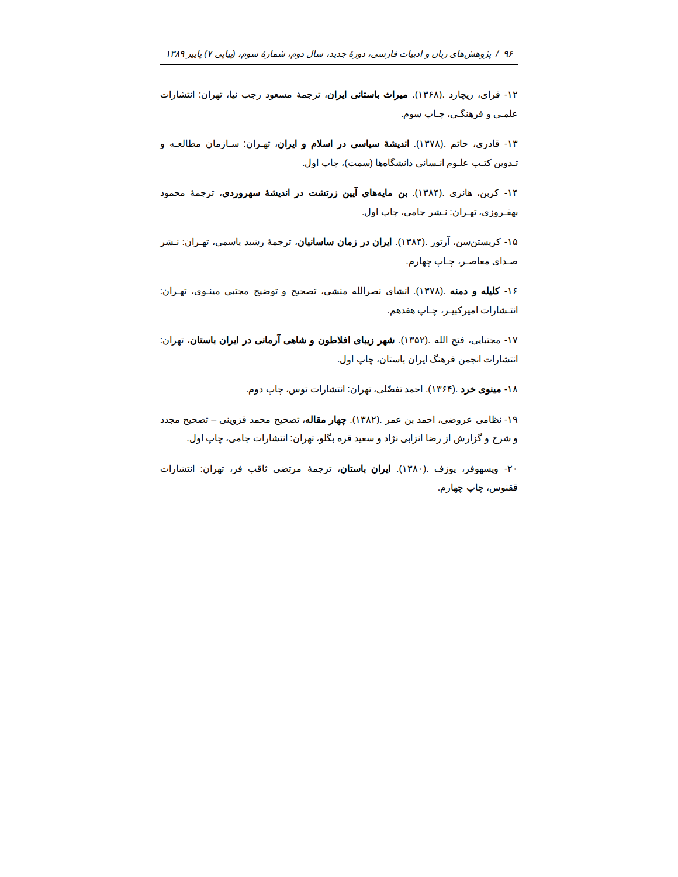۹۶ / پژوهش‌های زبان و ادبیات فارسی، دورهٔ جدید، سال دوم، شمارهٔ سوم، (پیاپی ۷) پاییز ۱۳۸۹
۱۲- فرای، ریچارد .(۱۳۶۸). میراث باستانی ایران، ترجمهٔ مسعود رجب نیا، تهران: انتشارات علمـی و فرهنگـی، چـاپ سوم.
۱۳- قادری، حاتم .(۱۳۷۸). اندیشهٔ سیاسی در اسلام و ایران، تهـران: سـازمان مطالعـه و تـدوین کتـب علـوم انـسانی دانشگاه‌ها (سمت)، چاپ اول.
۱۴- کربن، هانری .(۱۳۸۴). بن مایه‌های آیین زرتشت در اندیشهٔ سهروردی، ترجمهٔ محمود بهفـروزی، تهـران: نـشر جامی، چاپ اول.
۱۵- کریستن‌سن، آرتور .(۱۳۸۴). ایران در زمان ساسانیان، ترجمهٔ رشید یاسمی، تهـران: نـشر صـدای معاصـر، چـاپ چهارم.
۱۶- کلیله و دمنه .(۱۳۷۸). انشای نصرالله منشی، تصحیح و توضیح مجتبی مینـوی، تهـران: انتـشارات امیرکبیـر، چـاپ هفدهم.
۱۷- مجتبایی، فتح الله .(۱۳۵۲). شهر زیبای افلاطون و شاهی آرمانی در ایران باستان، تهران: انتشارات انجمن فرهنگ ایران باستان، چاپ اول.
۱۸- مینوی خرد .(۱۳۶۴). احمد تفضّلی، تهران: انتشارات توس، چاپ دوم.
۱۹- نظامی عروضی، احمد بن عمر .(۱۳۸۲). چهار مقاله، تصحیح محمد قزوینی – تصحیح مجدد و شرح و گزارش از رضا انزابی نژاد و سعید قره بگلو، تهران: انتشارات جامی، چاپ اول.
۲۰- ویسهوفر، یوزف .(۱۳۸۰). ایران باستان، ترجمهٔ مرتضی ثاقب فر، تهران: انتشارات ققنوس، چاپ چهارم.